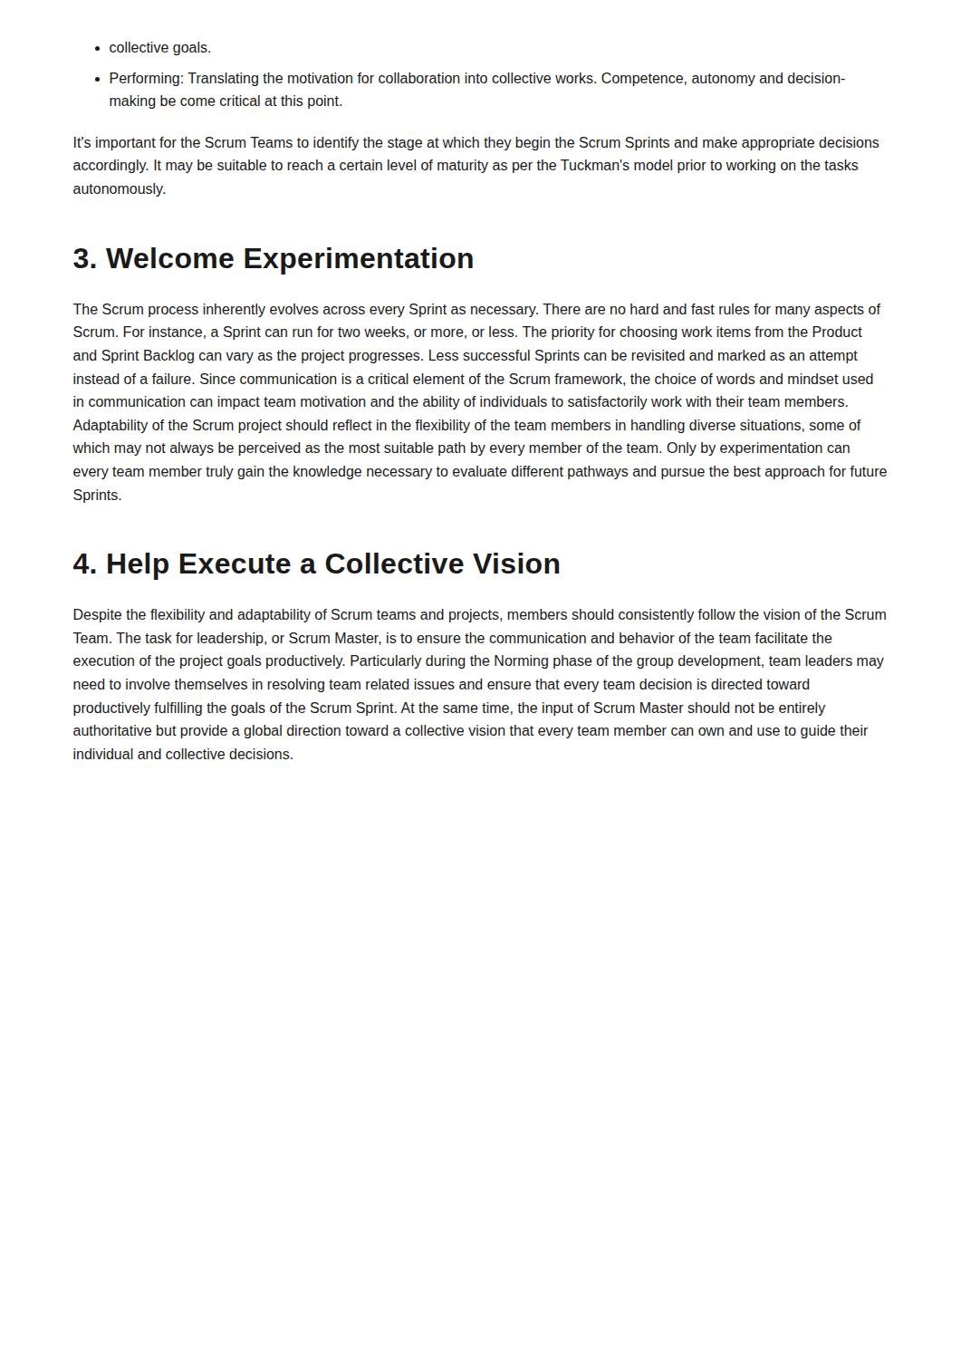collective goals.
Performing: Translating the motivation for collaboration into collective works. Competence, autonomy and decision-making be come critical at this point.
It's important for the Scrum Teams to identify the stage at which they begin the Scrum Sprints and make appropriate decisions accordingly. It may be suitable to reach a certain level of maturity as per the Tuckman's model prior to working on the tasks autonomously.
3. Welcome Experimentation
The Scrum process inherently evolves across every Sprint as necessary. There are no hard and fast rules for many aspects of Scrum. For instance, a Sprint can run for two weeks, or more, or less. The priority for choosing work items from the Product and Sprint Backlog can vary as the project progresses. Less successful Sprints can be revisited and marked as an attempt instead of a failure. Since communication is a critical element of the Scrum framework, the choice of words and mindset used in communication can impact team motivation and the ability of individuals to satisfactorily work with their team members. Adaptability of the Scrum project should reflect in the flexibility of the team members in handling diverse situations, some of which may not always be perceived as the most suitable path by every member of the team. Only by experimentation can every team member truly gain the knowledge necessary to evaluate different pathways and pursue the best approach for future Sprints.
4. Help Execute a Collective Vision
Despite the flexibility and adaptability of Scrum teams and projects, members should consistently follow the vision of the Scrum Team. The task for leadership, or Scrum Master, is to ensure the communication and behavior of the team facilitate the execution of the project goals productively. Particularly during the Norming phase of the group development, team leaders may need to involve themselves in resolving team related issues and ensure that every team decision is directed toward productively fulfilling the goals of the Scrum Sprint. At the same time, the input of Scrum Master should not be entirely authoritative but provide a global direction toward a collective vision that every team member can own and use to guide their individual and collective decisions.